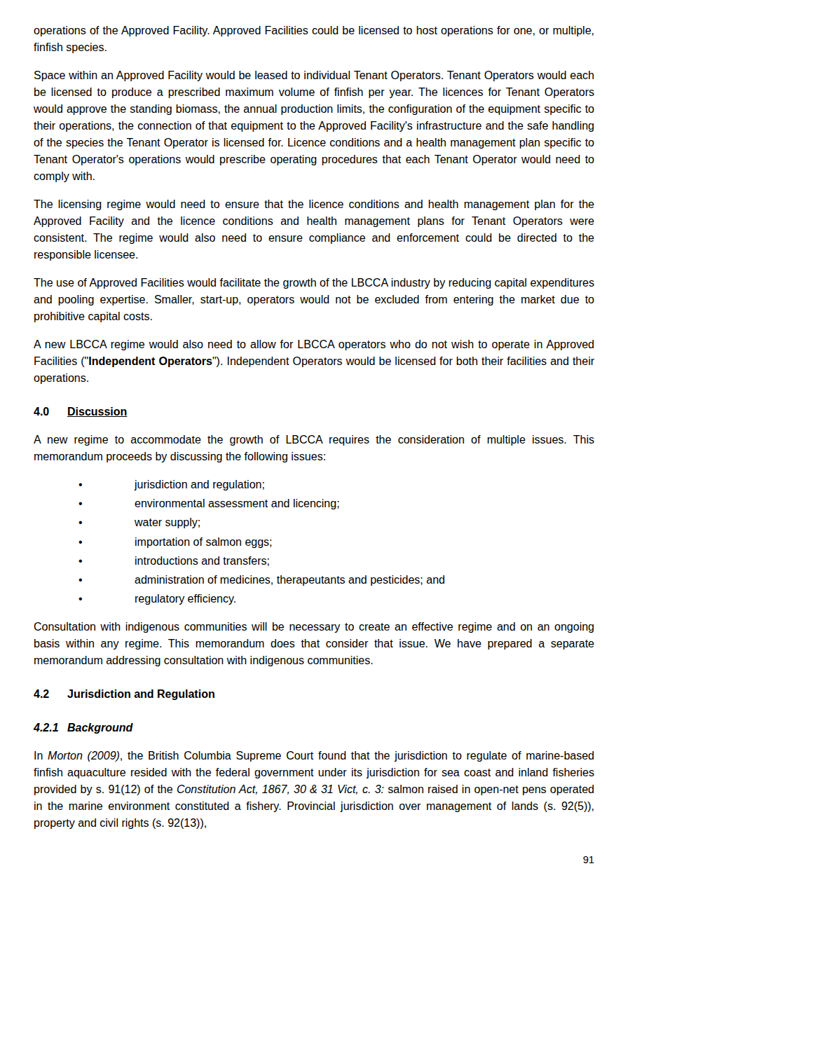operations of the Approved Facility. Approved Facilities could be licensed to host operations for one, or multiple, finfish species.
Space within an Approved Facility would be leased to individual Tenant Operators. Tenant Operators would each be licensed to produce a prescribed maximum volume of finfish per year. The licences for Tenant Operators would approve the standing biomass, the annual production limits, the configuration of the equipment specific to their operations, the connection of that equipment to the Approved Facility's infrastructure and the safe handling of the species the Tenant Operator is licensed for. Licence conditions and a health management plan specific to Tenant Operator's operations would prescribe operating procedures that each Tenant Operator would need to comply with.
The licensing regime would need to ensure that the licence conditions and health management plan for the Approved Facility and the licence conditions and health management plans for Tenant Operators were consistent. The regime would also need to ensure compliance and enforcement could be directed to the responsible licensee.
The use of Approved Facilities would facilitate the growth of the LBCCA industry by reducing capital expenditures and pooling expertise. Smaller, start-up, operators would not be excluded from entering the market due to prohibitive capital costs.
A new LBCCA regime would also need to allow for LBCCA operators who do not wish to operate in Approved Facilities ("Independent Operators"). Independent Operators would be licensed for both their facilities and their operations.
4.0 Discussion
A new regime to accommodate the growth of LBCCA requires the consideration of multiple issues. This memorandum proceeds by discussing the following issues:
jurisdiction and regulation;
environmental assessment and licencing;
water supply;
importation of salmon eggs;
introductions and transfers;
administration of medicines, therapeutants and pesticides; and
regulatory efficiency.
Consultation with indigenous communities will be necessary to create an effective regime and on an ongoing basis within any regime. This memorandum does that consider that issue. We have prepared a separate memorandum addressing consultation with indigenous communities.
4.2 Jurisdiction and Regulation
4.2.1 Background
In Morton (2009), the British Columbia Supreme Court found that the jurisdiction to regulate of marine-based finfish aquaculture resided with the federal government under its jurisdiction for sea coast and inland fisheries provided by s. 91(12) of the Constitution Act, 1867, 30 & 31 Vict, c. 3: salmon raised in open-net pens operated in the marine environment constituted a fishery. Provincial jurisdiction over management of lands (s. 92(5)), property and civil rights (s. 92(13)),
91